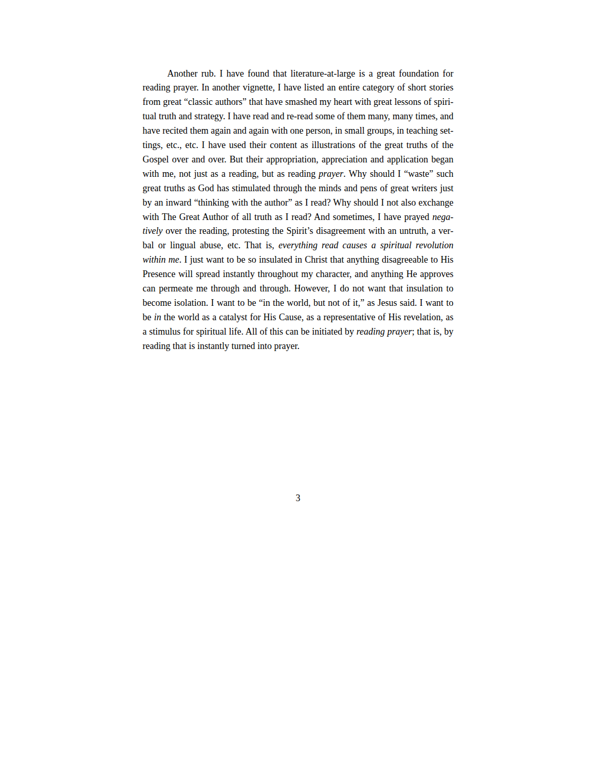Another rub. I have found that literature-at-large is a great foundation for reading prayer. In another vignette, I have listed an entire category of short stories from great “classic authors” that have smashed my heart with great lessons of spiritual truth and strategy. I have read and re-read some of them many, many times, and have recited them again and again with one person, in small groups, in teaching settings, etc., etc. I have used their content as illustrations of the great truths of the Gospel over and over. But their appropriation, appreciation and application began with me, not just as a reading, but as reading prayer. Why should I “waste” such great truths as God has stimulated through the minds and pens of great writers just by an inward “thinking with the author” as I read? Why should I not also exchange with The Great Author of all truth as I read? And sometimes, I have prayed negatively over the reading, protesting the Spirit’s disagreement with an untruth, a verbal or lingual abuse, etc. That is, everything read causes a spiritual revolution within me. I just want to be so insulated in Christ that anything disagreeable to His Presence will spread instantly throughout my character, and anything He approves can permeate me through and through. However, I do not want that insulation to become isolation. I want to be “in the world, but not of it,” as Jesus said. I want to be in the world as a catalyst for His Cause, as a representative of His revelation, as a stimulus for spiritual life. All of this can be initiated by reading prayer; that is, by reading that is instantly turned into prayer.
3